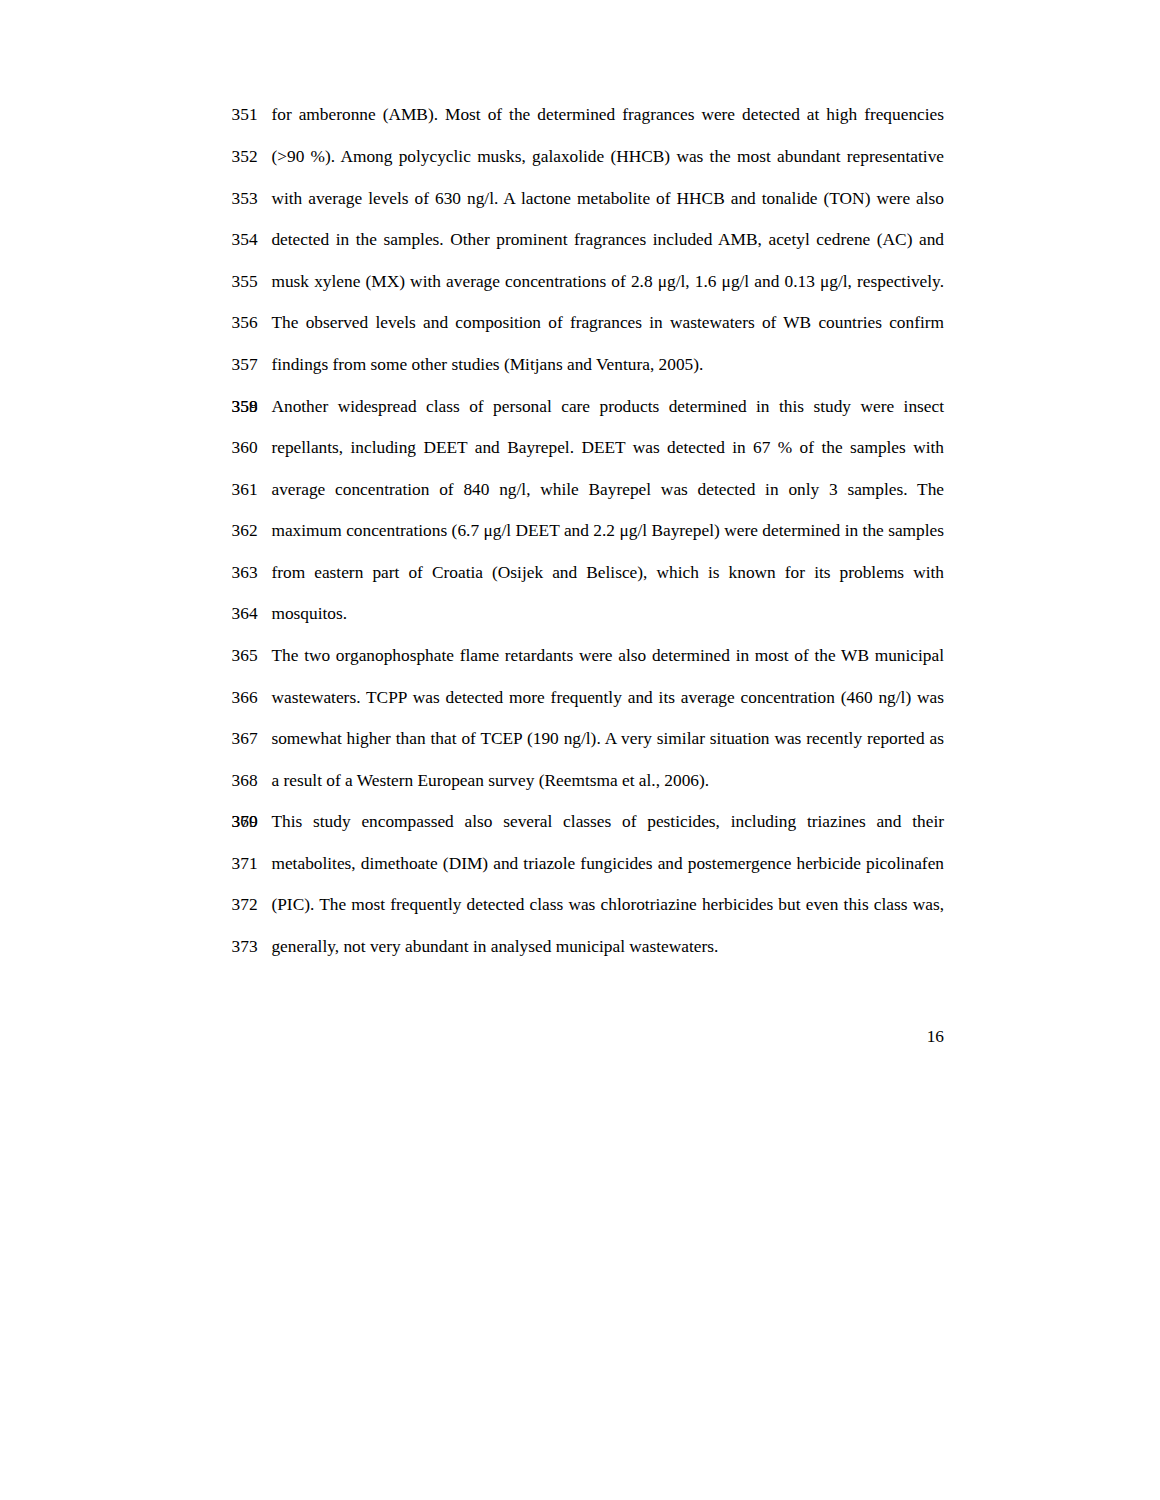351 352 353 354 355 356 357 358
for amberonne (AMB). Most of the determined fragrances were detected at high frequencies (>90 %). Among polycyclic musks, galaxolide (HHCB) was the most abundant representative with average levels of 630 ng/l. A lactone metabolite of HHCB and tonalide (TON) were also detected in the samples. Other prominent fragrances included AMB, acetyl cedrene (AC) and musk xylene (MX) with average concentrations of 2.8 μg/l, 1.6 μg/l and 0.13 μg/l, respectively. The observed levels and composition of fragrances in wastewaters of WB countries confirm findings from some other studies (Mitjans and Ventura, 2005).
359 360 361 362 363 364
Another widespread class of personal care products determined in this study were insect repellants, including DEET and Bayrepel. DEET was detected in 67 % of the samples with average concentration of 840 ng/l, while Bayrepel was detected in only 3 samples. The maximum concentrations (6.7 μg/l DEET and 2.2 μg/l Bayrepel) were determined in the samples from eastern part of Croatia (Osijek and Belisce), which is known for its problems with mosquitos.
365 366 367 368 369
The two organophosphate flame retardants were also determined in most of the WB municipal wastewaters. TCPP was detected more frequently and its average concentration (460 ng/l) was somewhat higher than that of TCEP (190 ng/l). A very similar situation was recently reported as a result of a Western European survey (Reemtsma et al., 2006).
370 371 372 373
This study encompassed also several classes of pesticides, including triazines and their metabolites, dimethoate (DIM) and triazole fungicides and postemergence herbicide picolinafen (PIC). The most frequently detected class was chlorotriazine herbicides but even this class was, generally, not very abundant in analysed municipal wastewaters.
16